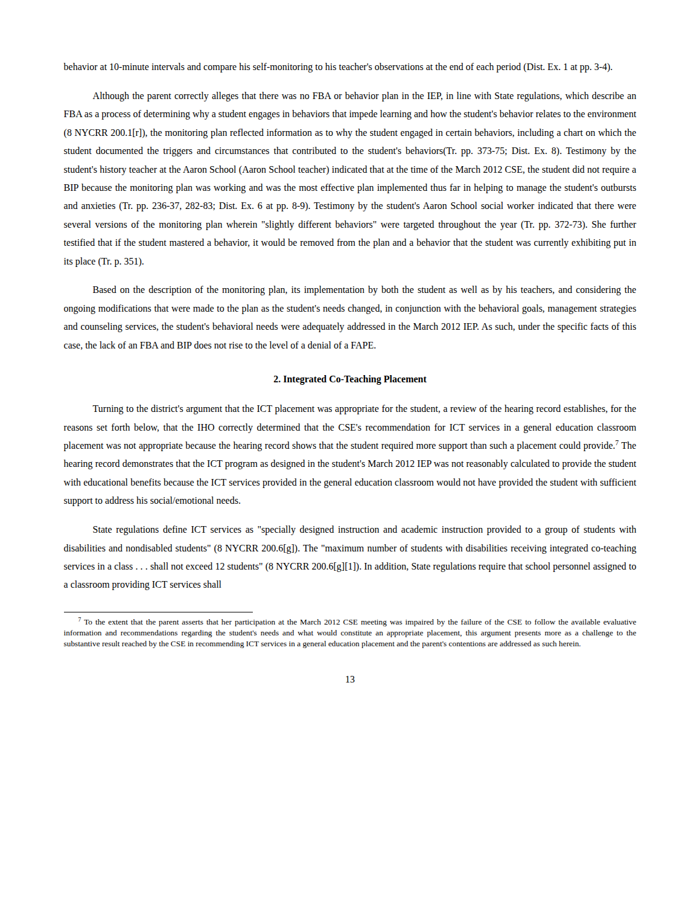behavior at 10-minute intervals and compare his self-monitoring to his teacher's observations at the end of each period (Dist. Ex. 1 at pp. 3-4).
Although the parent correctly alleges that there was no FBA or behavior plan in the IEP, in line with State regulations, which describe an FBA as a process of determining why a student engages in behaviors that impede learning and how the student's behavior relates to the environment (8 NYCRR 200.1[r]), the monitoring plan reflected information as to why the student engaged in certain behaviors, including a chart on which the student documented the triggers and circumstances that contributed to the student's behaviors(Tr. pp. 373-75; Dist. Ex. 8). Testimony by the student's history teacher at the Aaron School (Aaron School teacher) indicated that at the time of the March 2012 CSE, the student did not require a BIP because the monitoring plan was working and was the most effective plan implemented thus far in helping to manage the student's outbursts and anxieties (Tr. pp. 236-37, 282-83; Dist. Ex. 6 at pp. 8-9). Testimony by the student's Aaron School social worker indicated that there were several versions of the monitoring plan wherein "slightly different behaviors" were targeted throughout the year (Tr. pp. 372-73). She further testified that if the student mastered a behavior, it would be removed from the plan and a behavior that the student was currently exhibiting put in its place (Tr. p. 351).
Based on the description of the monitoring plan, its implementation by both the student as well as by his teachers, and considering the ongoing modifications that were made to the plan as the student's needs changed, in conjunction with the behavioral goals, management strategies and counseling services, the student's behavioral needs were adequately addressed in the March 2012 IEP. As such, under the specific facts of this case, the lack of an FBA and BIP does not rise to the level of a denial of a FAPE.
2. Integrated Co-Teaching Placement
Turning to the district's argument that the ICT placement was appropriate for the student, a review of the hearing record establishes, for the reasons set forth below, that the IHO correctly determined that the CSE's recommendation for ICT services in a general education classroom placement was not appropriate because the hearing record shows that the student required more support than such a placement could provide.7 The hearing record demonstrates that the ICT program as designed in the student's March 2012 IEP was not reasonably calculated to provide the student with educational benefits because the ICT services provided in the general education classroom would not have provided the student with sufficient support to address his social/emotional needs.
State regulations define ICT services as "specially designed instruction and academic instruction provided to a group of students with disabilities and nondisabled students" (8 NYCRR 200.6[g]). The "maximum number of students with disabilities receiving integrated co-teaching services in a class . . . shall not exceed 12 students" (8 NYCRR 200.6[g][1]). In addition, State regulations require that school personnel assigned to a classroom providing ICT services shall
7 To the extent that the parent asserts that her participation at the March 2012 CSE meeting was impaired by the failure of the CSE to follow the available evaluative information and recommendations regarding the student's needs and what would constitute an appropriate placement, this argument presents more as a challenge to the substantive result reached by the CSE in recommending ICT services in a general education placement and the parent's contentions are addressed as such herein.
13